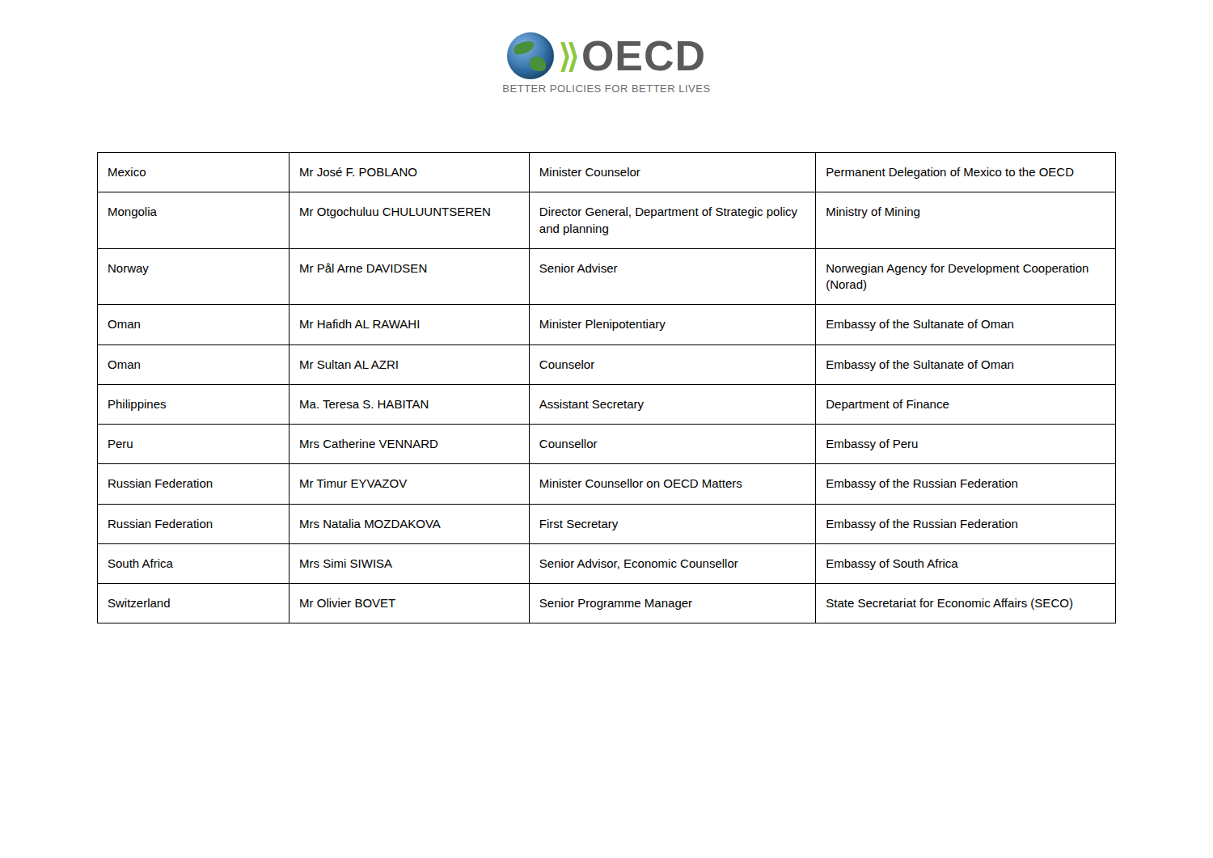⟩⟩ OECD
Better Policies for Better Lives
| Mexico | Mr José F. POBLANO | Minister Counselor | Permanent Delegation of Mexico to the OECD |
| Mongolia | Mr Otgochuluu CHULUUNTSEREN | Director General, Department of Strategic policy and planning | Ministry of Mining |
| Norway | Mr Pål Arne DAVIDSEN | Senior Adviser | Norwegian Agency for Development Cooperation (Norad) |
| Oman | Mr Hafidh AL RAWAHI | Minister Plenipotentiary | Embassy of the Sultanate of Oman |
| Oman | Mr Sultan AL AZRI | Counselor | Embassy of the Sultanate of Oman |
| Philippines | Ma. Teresa S. HABITAN | Assistant Secretary | Department of Finance |
| Peru | Mrs Catherine VENNARD | Counsellor | Embassy of Peru |
| Russian Federation | Mr Timur EYVAZOV | Minister Counsellor on OECD Matters | Embassy of the Russian Federation |
| Russian Federation | Mrs Natalia MOZDAKOVA | First Secretary | Embassy of the Russian Federation |
| South Africa | Mrs Simi SIWISA | Senior Advisor, Economic Counsellor | Embassy of South Africa |
| Switzerland | Mr Olivier BOVET | Senior Programme Manager | State Secretariat for Economic Affairs (SECO) |